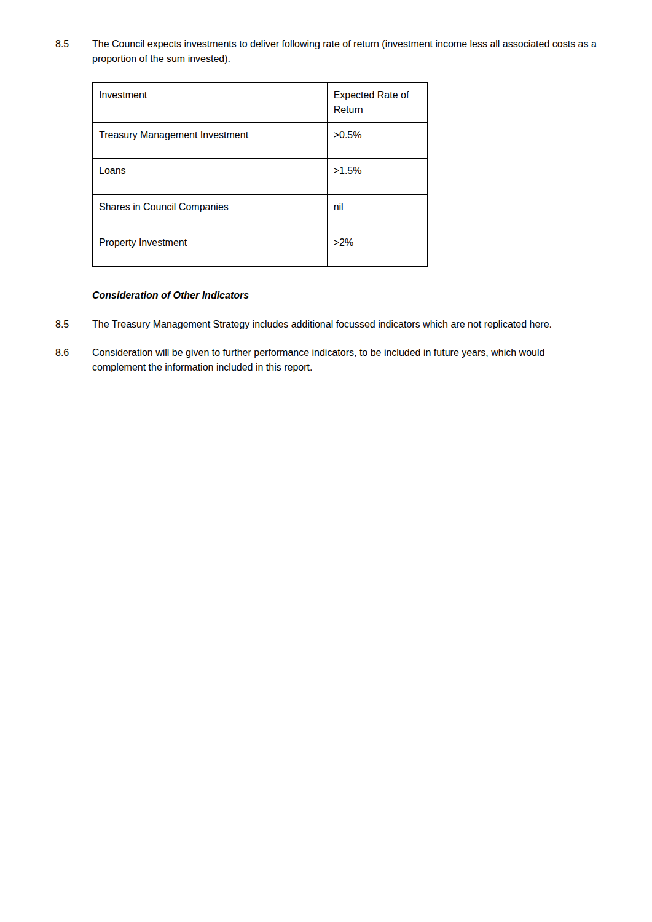8.5
The Council expects investments to deliver following rate of return (investment income less all associated costs as a proportion of the sum invested).
| Investment | Expected Rate of Return |
| Treasury Management Investment | >0.5% |
| Loans | >1.5% |
| Shares in Council Companies | nil |
| Property Investment | >2% |
Consideration of Other Indicators
8.5
The Treasury Management Strategy includes additional focussed indicators which are not replicated here.
8.6
Consideration will be given to further performance indicators, to be included in future years, which would complement the information included in this report.